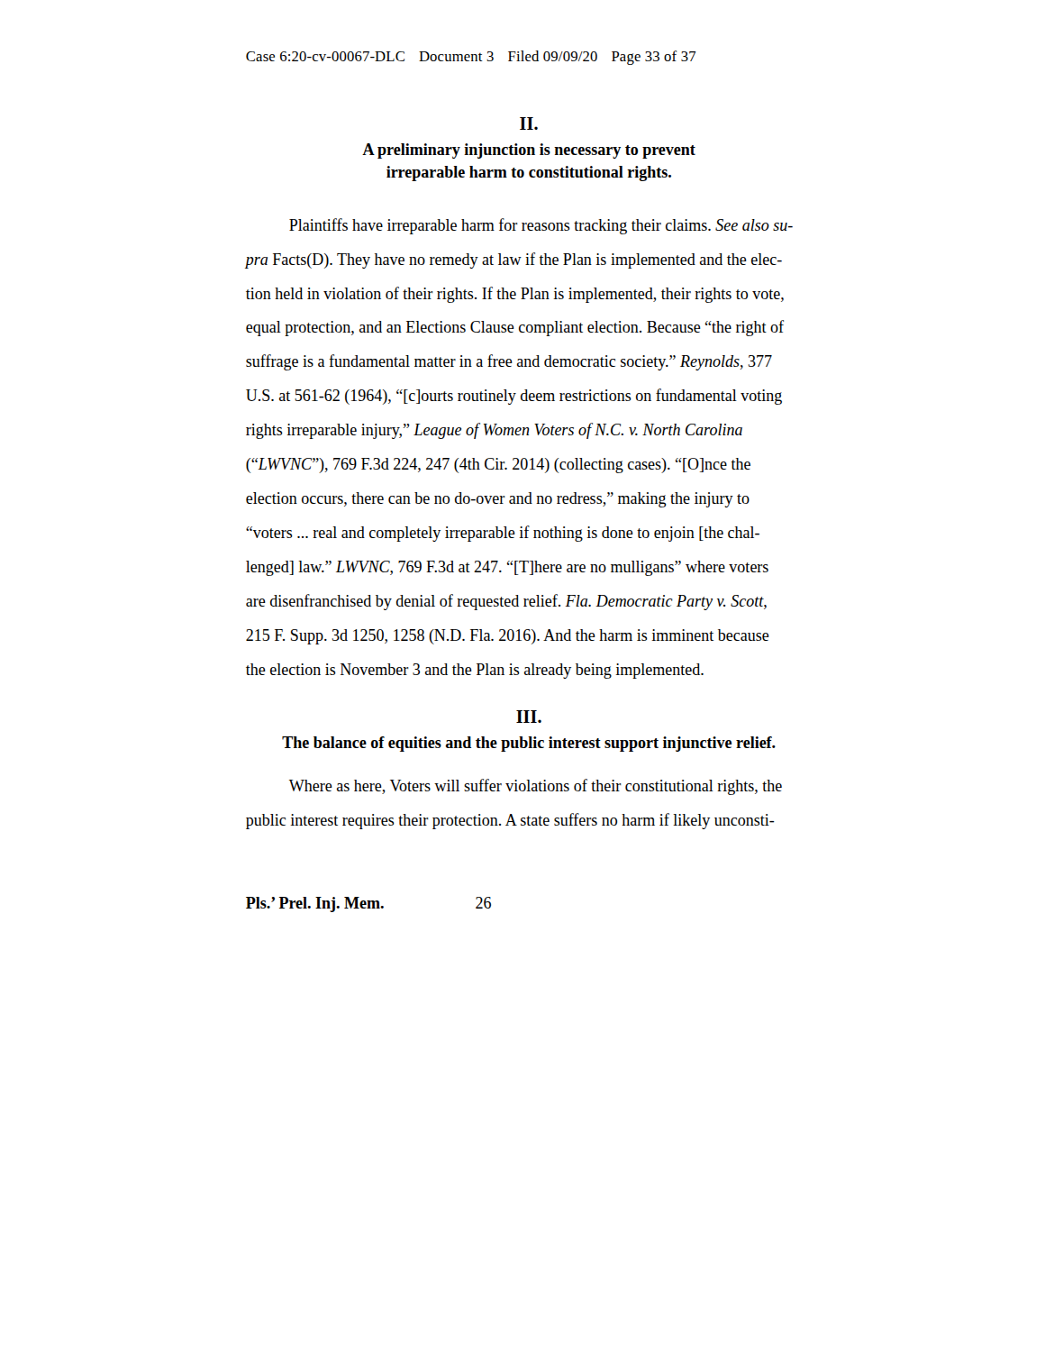Case 6:20-cv-00067-DLC Document 3 Filed 09/09/20 Page 33 of 37
II.
A preliminary injunction is necessary to prevent
irreparable harm to constitutional rights.
Plaintiffs have irreparable harm for reasons tracking their claims. See also su-
pra Facts(D). They have no remedy at law if the Plan is implemented and the elec-
tion held in violation of their rights. If the Plan is implemented, their rights to vote,
equal protection, and an Elections Clause compliant election. Because “the right of
suffrage is a fundamental matter in a free and democratic society.” Reynolds, 377
U.S. at 561-62 (1964), “[c]ourts routinely deem restrictions on fundamental voting
rights irreparable injury,” League of Women Voters of N.C. v. North Carolina
(“LWVNC”), 769 F.3d 224, 247 (4th Cir. 2014) (collecting cases). “[O]nce the
election occurs, there can be no do-over and no redress,” making the injury to
“voters ... real and completely irreparable if nothing is done to enjoin [the chal-
lenged] law.” LWVNC, 769 F.3d at 247. “[T]here are no mulligans” where voters
are disenfranchised by denial of requested relief. Fla. Democratic Party v. Scott,
215 F. Supp. 3d 1250, 1258 (N.D. Fla. 2016). And the harm is imminent because
the election is November 3 and the Plan is already being implemented.
III.
The balance of equities and the public interest support injunctive relief.
Where as here, Voters will suffer violations of their constitutional rights, the
public interest requires their protection. A state suffers no harm if likely unconsti-
Pls.’ Prel. Inj. Mem.26